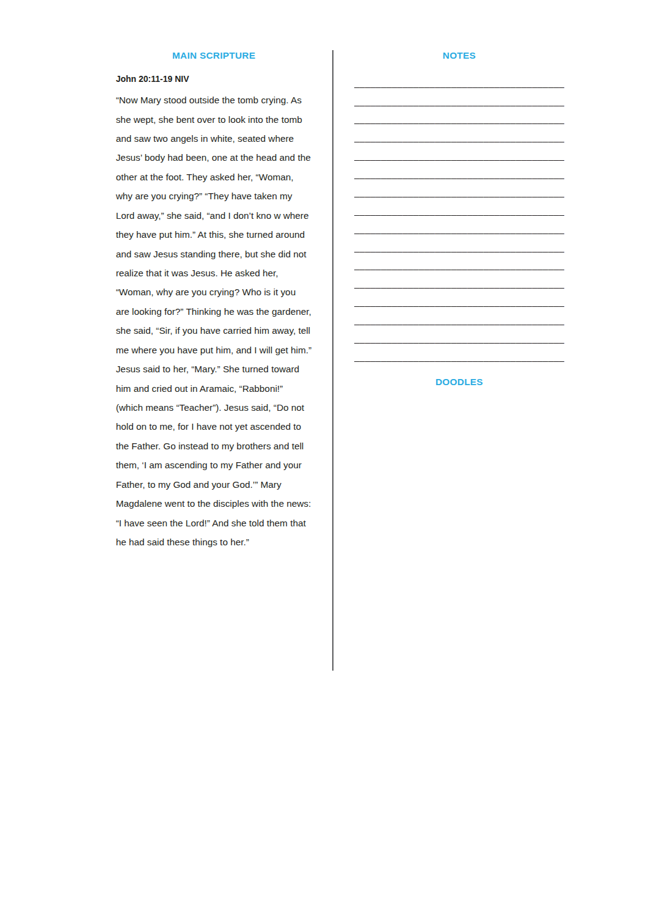MAIN SCRIPTURE
John 20:11-19 NIV
“Now Mary stood outside the tomb crying. As she wept, she bent over to look into the tomb and saw two angels in white, seated where Jesus’ body had been, one at the head and the other at the foot. They asked her, “Woman, why are you crying?” “They have taken my Lord away,” she said, “and I don’t kno w where they have put him.” At this, she turned around and saw Jesus standing there, but she did not realize that it was Jesus. He asked her, “Woman, why are you crying? Who is it you are looking for?” Thinking he was the gardener, she said, “Sir, if you have carried him away, tell me where you have put him, and I will get him.” Jesus said to her, “Mary.” She turned toward him and cried out in Aramaic, “Rabboni!” (which means “Teacher”). Jesus said, “Do not hold on to me, for I have not yet ascended to the Father. Go instead to my brothers and tell them, ‘I am ascending to my Father and your Father, to my God and your God.’” Mary Magdalene went to the disciples with the news: “I have seen the Lord!” And she told them that he had said these things to her.”
NOTES
_______________________________________
_______________________________________
_______________________________________
_______________________________________
_______________________________________
_______________________________________
_______________________________________
_______________________________________
_______________________________________
_______________________________________
_______________________________________
_______________________________________
_______________________________________
_______________________________________
_______________________________________
_______________________________________
DOODLES